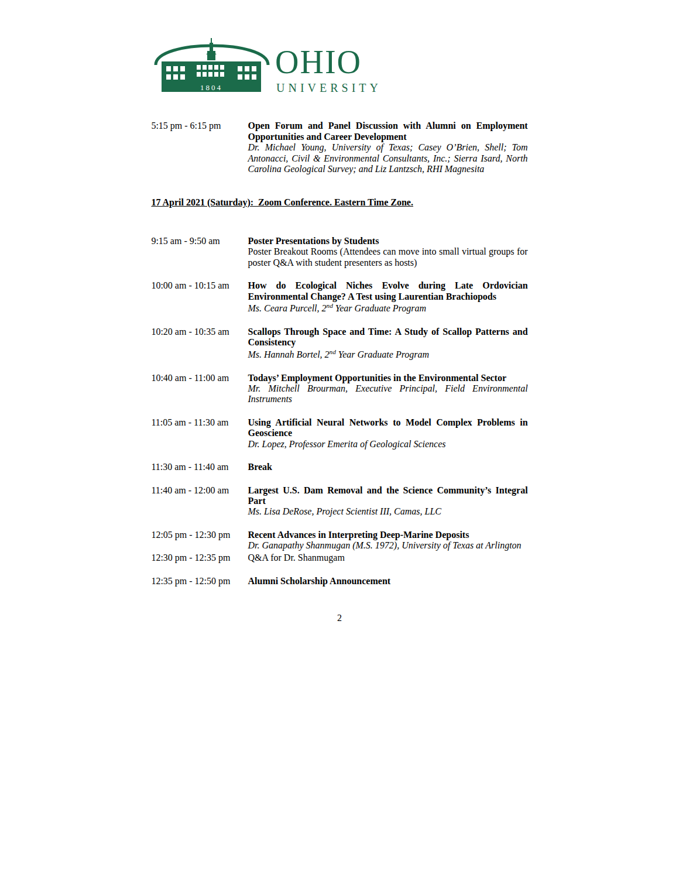1804 OHIO UNIVERSITY
| 5:15 pm - 6:15 pm | Open Forum and Panel Discussion with Alumni on Employment Opportunities and Career Development Dr. Michael Young, University of Texas; Casey O’Brien, Shell; Tom Antonacci, Civil & Environmental Consultants, Inc.; Sierra Isard, North Carolina Geological Survey; and Liz Lantzsch, RHI Magnesita |
| 17 April 2021 (Saturday): Zoom Conference. Eastern Time Zone. |
| 9:15 am - 9:50 am | Poster Presentations by Students Poster Breakout Rooms (Attendees can move into small virtual groups for poster Q&A with student presenters as hosts) |
| 10:00 am - 10:15 am | How do Ecological Niches Evolve during Late Ordovician Environmental Change? A Test using Laurentian Brachiopods Ms. Ceara Purcell, 2 nd Year Graduate Program |
| 10:20 am - 10:35 am | Scallops Through Space and Time: A Study of Scallop Patterns and Consistency Ms. Hannah Bortel, 2 nd Year Graduate Program |
| 10:40 am - 11:00 am | Todays’ Employment Opportunities in the Environmental Sector Mr. Mitchell Brourman, Executive Principal, Field Environmental Instruments |
| 11:05 am - 11:30 am | Using Artificial Neural Networks to Model Complex Problems in Geoscience Dr. Lopez, Professor Emerita of Geological Sciences |
| 11:30 am - 11:40 am | Break |
| 11:40 am - 12:00 am | Largest U.S. Dam Removal and the Science Community’s Integral Part Ms. Lisa DeRose, Project Scientist III, Camas, LLC |
| 12:05 pm - 12:30 pm | Recent Advances in Interpreting Deep-Marine Deposits Dr. Ganapathy Shanmugan (M.S. 1972), University of Texas at Arlington |
| 12:30 pm - 12:35 pm | Q&A for Dr. Shanmugam |
| 12:35 pm - 12:50 pm | Alumni Scholarship Announcement |
2